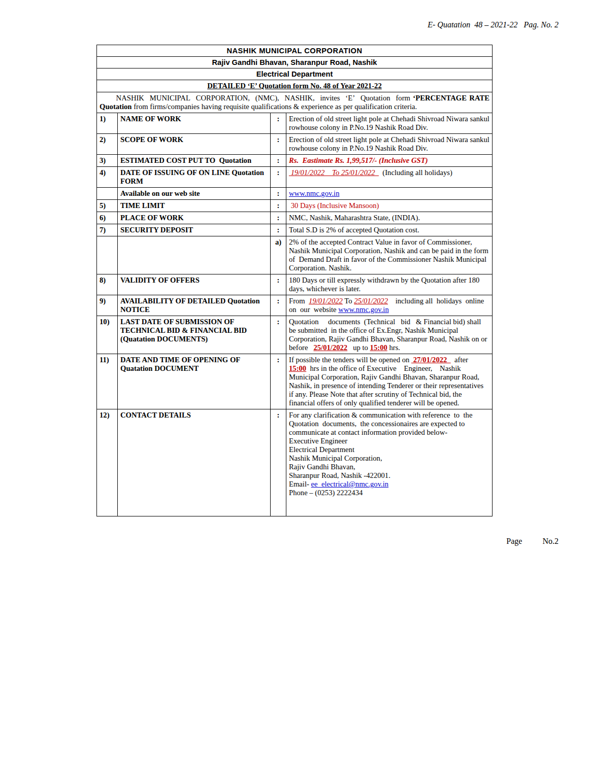E- Quatation 48 – 2021-22 Pag. No. 2
| NASHIK MUNICIPAL CORPORATION |
| Rajiv Gandhi Bhavan, Sharanpur Road, Nashik |
| Electrical Department |
| DETAILED ‘E’ Quotation form No. 48 of Year 2021-22 |
| NASHIK MUNICIPAL CORPORATION, (NMC), NASHIK, invites ‘E’ Quotation form ‘PERCENTAGE RATE Quotation from firms/companies having requisite qualifications & experience as per qualification criteria. |
| 1) | NAME OF WORK | : | Erection of old street light pole at Chehadi Shivroad Niwara sankul rowhouse colony in P.No.19 Nashik Road Div. |
| 2) | SCOPE OF WORK | : | Erection of old street light pole at Chehadi Shivroad Niwara sankul rowhouse colony in P.No.19 Nashik Road Div. |
| 3) | ESTIMATED COST PUT TO Quotation | : | Rs. Eastimate Rs. 1,99,517/- (Inclusive GST) |
| 4) | DATE OF ISSUING OF ON LINE Quotation FORM | : | 19/01/2022 To 25/01/2022 (Including all holidays) |
| | Available on our web site | : | www.nmc.gov.in |
| 5) | TIME LIMIT | : | 30 Days (Inclusive Mansoon) |
| 6) | PLACE OF WORK | : | NMC, Nashik, Maharashtra State, (INDIA). |
| 7) | SECURITY DEPOSIT | : | Total S.D is 2% of accepted Quotation cost. |
| | | a) | 2% of the accepted Contract Value in favor of Commissioner, Nashik Municipal Corporation, Nashik and can be paid in the form of Demand Draft in favor of the Commissioner Nashik Municipal Corporation. Nashik. |
| 8) | VALIDITY OF OFFERS | : | 180 Days or till expressly withdrawn by the Quotation after 180 days, whichever is later. |
| 9) | AVAILABILITY OF DETAILED Quotation NOTICE | : | From 19/01 /2022 To 25 /01/2022 including all holidays online on our website www.nmc.gov.in |
| 10) | LAST DATE OF SUBMISSION OF TECHNICAL BID & FINANCIAL BID (Quatation DOCUMENTS) | : | Quotation documents (Technical bid & Financial bid) shall be submitted in the office of Ex.Engr, Nashik Municipal Corporation, Rajiv Gandhi Bhavan, Sharanpur Road, Nashik on or before 25/01/2022 up to 15:00 hrs. |
| 11) | DATE AND TIME OF OPENING OF Quatation DOCUMENT | : | If possible the tenders will be opened on 27/01/2022 after 15:00 hrs in the office of Executive Engineer, Nashik Municipal Corporation, Rajiv Gandhi Bhavan, Sharanpur Road, Nashik, in presence of intending Tenderer or their representatives if any. Please Note that after scrutiny of Technical bid, the financial offers of only qualified tenderer will be opened. |
| 12) | CONTACT DETAILS | : | For any clarification & communication with reference to the Quotation documents, the concessionaires are expected to communicate at contact information provided below- Executive Engineer Electrical Department Nashik Municipal Corporation, Rajiv Gandhi Bhavan, Sharanpur Road, Nashik -422001. Email- ee_electrical@nmc.gov.in Phone – (0253) 2222434 |
Page No.2